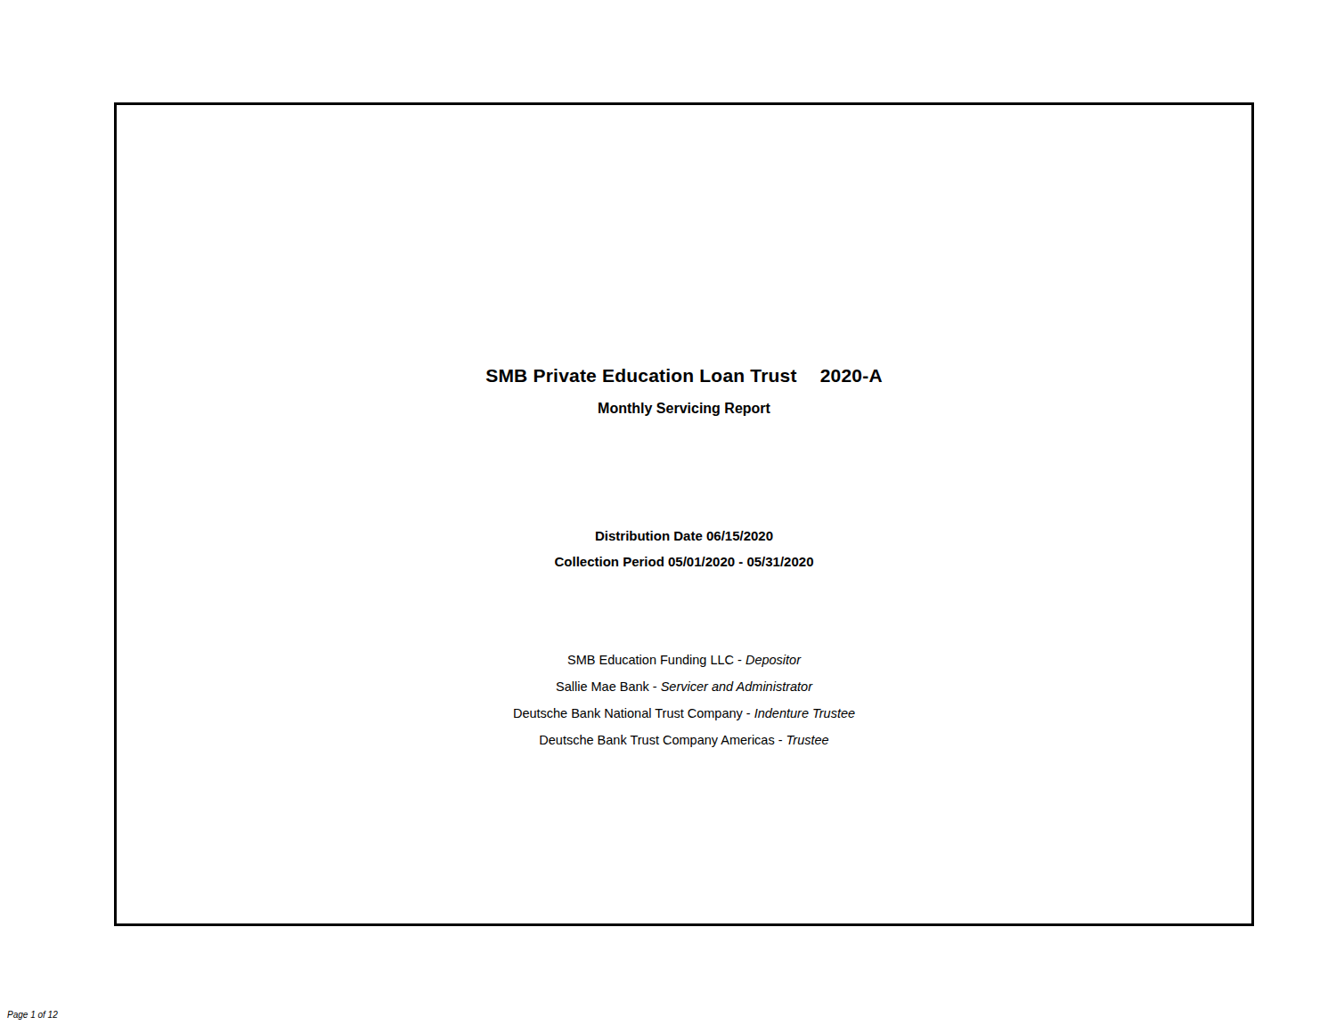SMB Private Education Loan Trust 2020-A
Monthly Servicing Report
Distribution Date 06/15/2020
Collection Period 05/01/2020 - 05/31/2020
SMB Education Funding LLC - Depositor
Sallie Mae Bank - Servicer and Administrator
Deutsche Bank National Trust Company - Indenture Trustee
Deutsche Bank Trust Company Americas - Trustee
Page 1 of 12